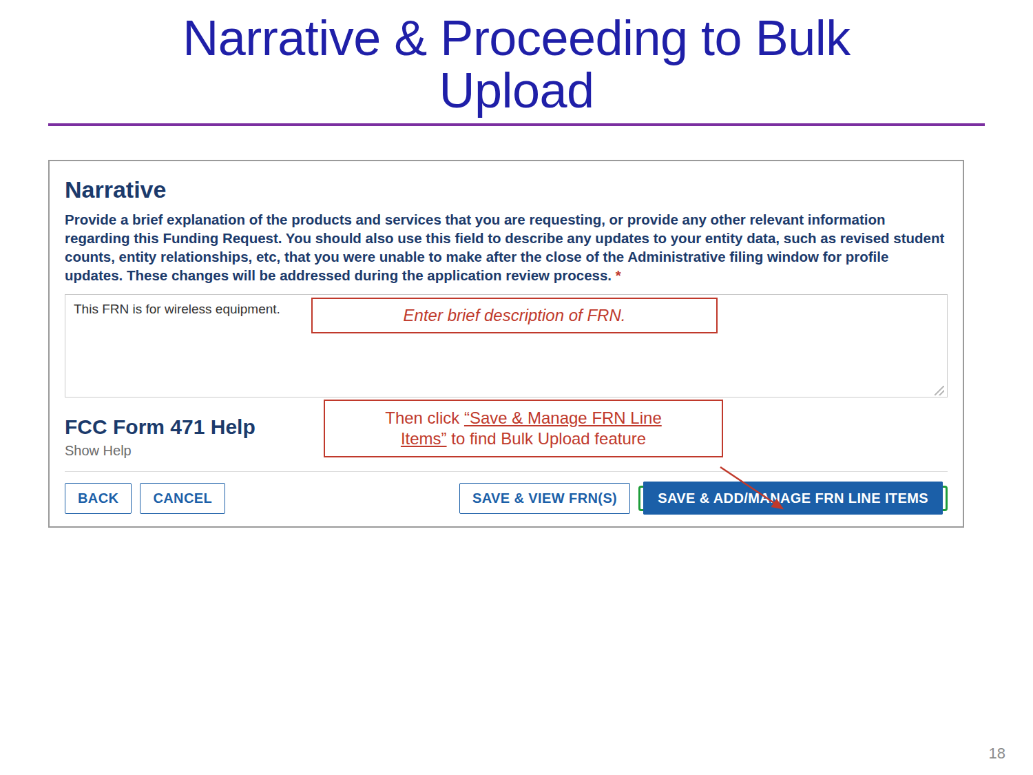Narrative & Proceeding to Bulk
Upload
Narrative
Provide a brief explanation of the products and services that you are requesting, or provide any other relevant information regarding this Funding Request. You should also use this field to describe any updates to your entity data, such as revised student counts, entity relationships, etc, that you were unable to make after the close of the Administrative filing window for profile updates. These changes will be addressed during the application review process. *
This FRN is for wireless equipment.
FCC Form 471 Help
Show Help
BACK CANCEL SAVE & VIEW FRN(S) SAVE & ADD/MANAGE FRN LINE ITEMS
Enter brief description of FRN.
Then click “Save & Manage FRN Line
Items” to find Bulk Upload feature
18